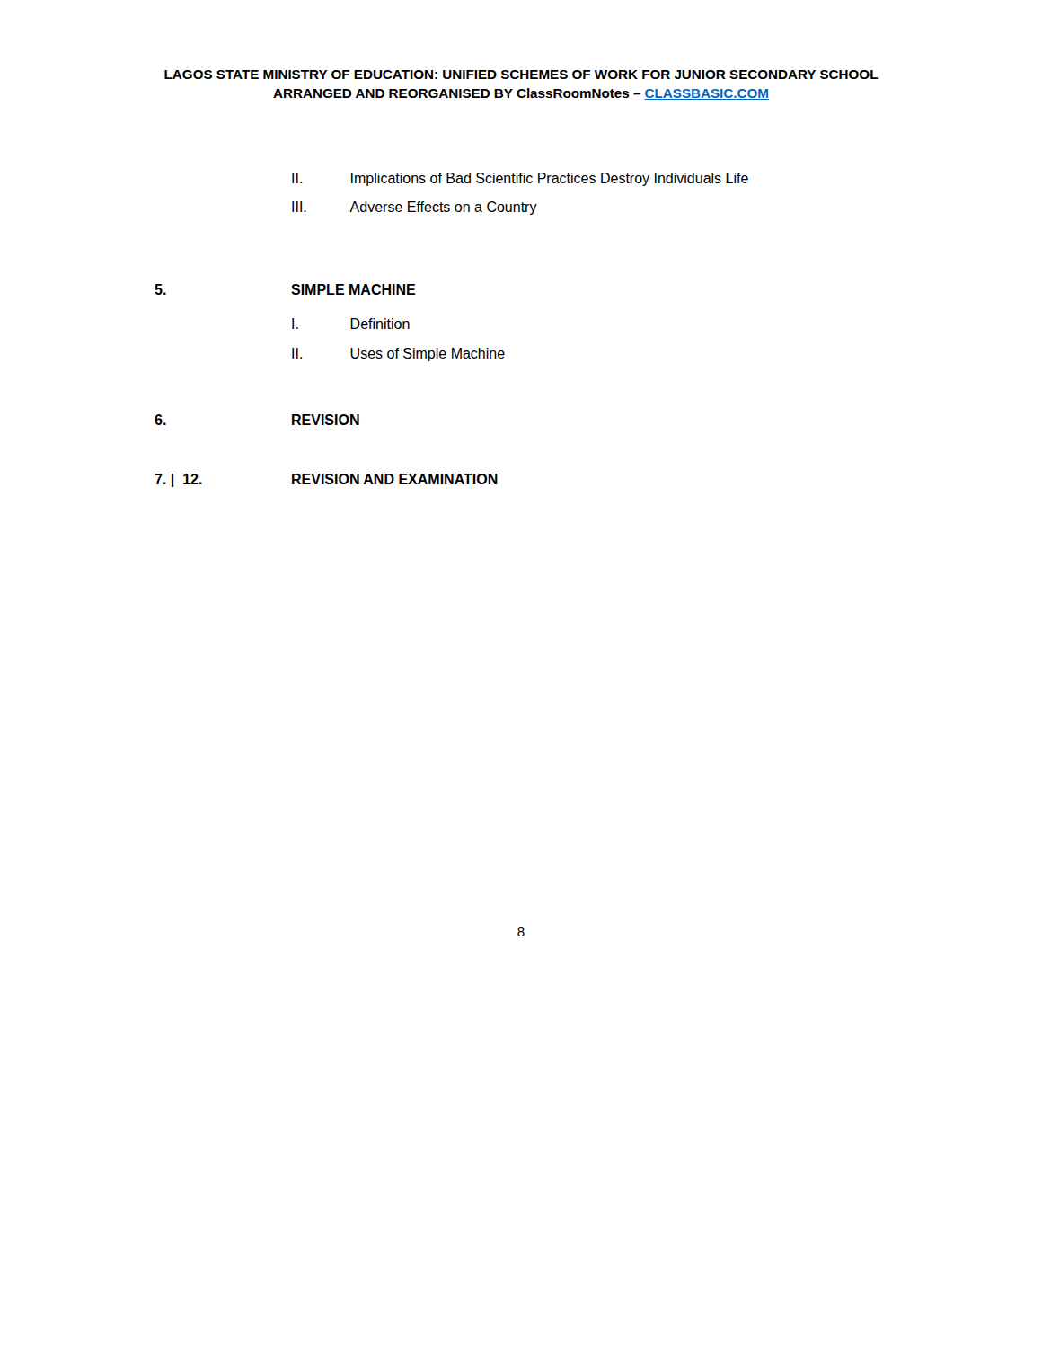LAGOS STATE MINISTRY OF EDUCATION: UNIFIED SCHEMES OF WORK FOR JUNIOR SECONDARY SCHOOL
ARRANGED AND REORGANISED BY ClassRoomNotes – CLASSBASIC.COM
II. Implications of Bad Scientific Practices Destroy Individuals Life
III. Adverse Effects on a Country
5.
Simple Machine
I. Definition
II. Uses of Simple Machine
6.
Revision
7. | 12.
Revision and Examination
8